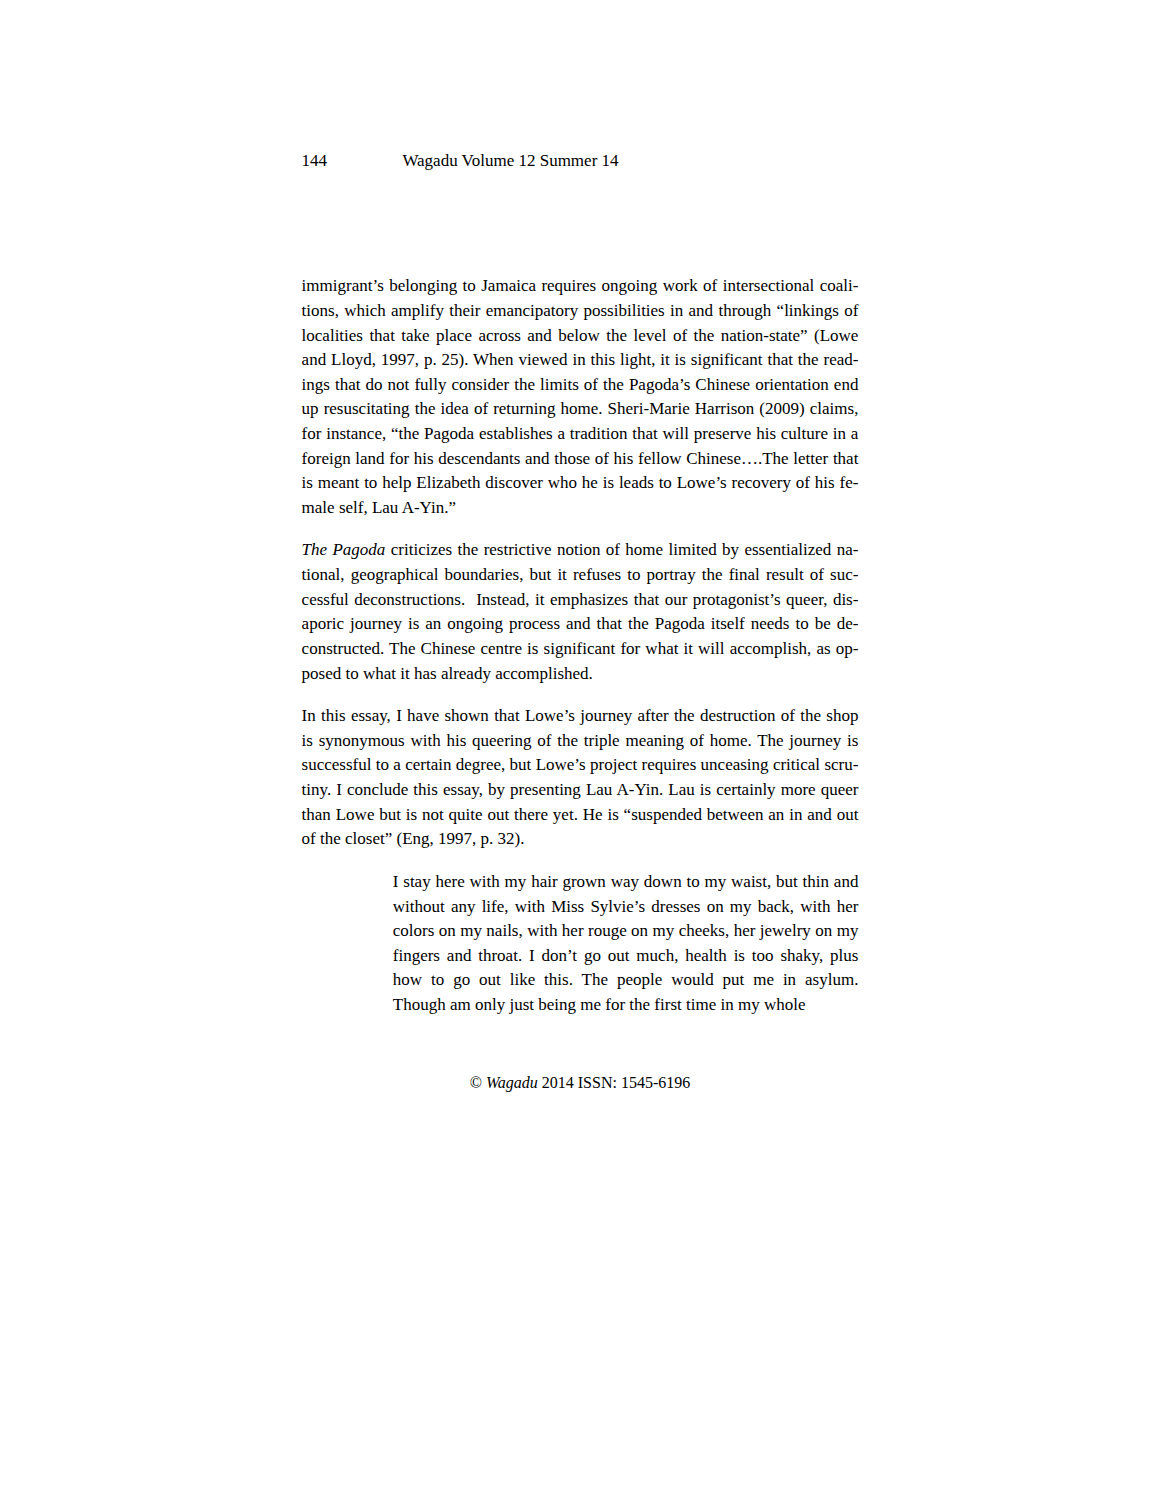144 Wagadu Volume 12 Summer 14
immigrant’s belonging to Jamaica requires ongoing work of intersectional coalitions, which amplify their emancipatory possibilities in and through “linkings of localities that take place across and below the level of the nation-state” (Lowe and Lloyd, 1997, p. 25). When viewed in this light, it is significant that the readings that do not fully consider the limits of the Pagoda’s Chinese orientation end up resuscitating the idea of returning home. Sheri-Marie Harrison (2009) claims, for instance, “the Pagoda establishes a tradition that will preserve his culture in a foreign land for his descendants and those of his fellow Chinese….The letter that is meant to help Elizabeth discover who he is leads to Lowe’s recovery of his female self, Lau A-Yin.”
The Pagoda criticizes the restrictive notion of home limited by essentialized national, geographical boundaries, but it refuses to portray the final result of successful deconstructions. Instead, it emphasizes that our protagonist’s queer, disaporic journey is an ongoing process and that the Pagoda itself needs to be deconstructed. The Chinese centre is significant for what it will accomplish, as opposed to what it has already accomplished.
In this essay, I have shown that Lowe’s journey after the destruction of the shop is synonymous with his queering of the triple meaning of home. The journey is successful to a certain degree, but Lowe’s project requires unceasing critical scrutiny. I conclude this essay, by presenting Lau A-Yin. Lau is certainly more queer than Lowe but is not quite out there yet. He is “suspended between an in and out of the closet” (Eng, 1997, p. 32).
I stay here with my hair grown way down to my waist, but thin and without any life, with Miss Sylvie’s dresses on my back, with her colors on my nails, with her rouge on my cheeks, her jewelry on my fingers and throat. I don’t go out much, health is too shaky, plus how to go out like this. The people would put me in asylum. Though am only just being me for the first time in my whole
© Wagadu 2014 ISSN: 1545-6196